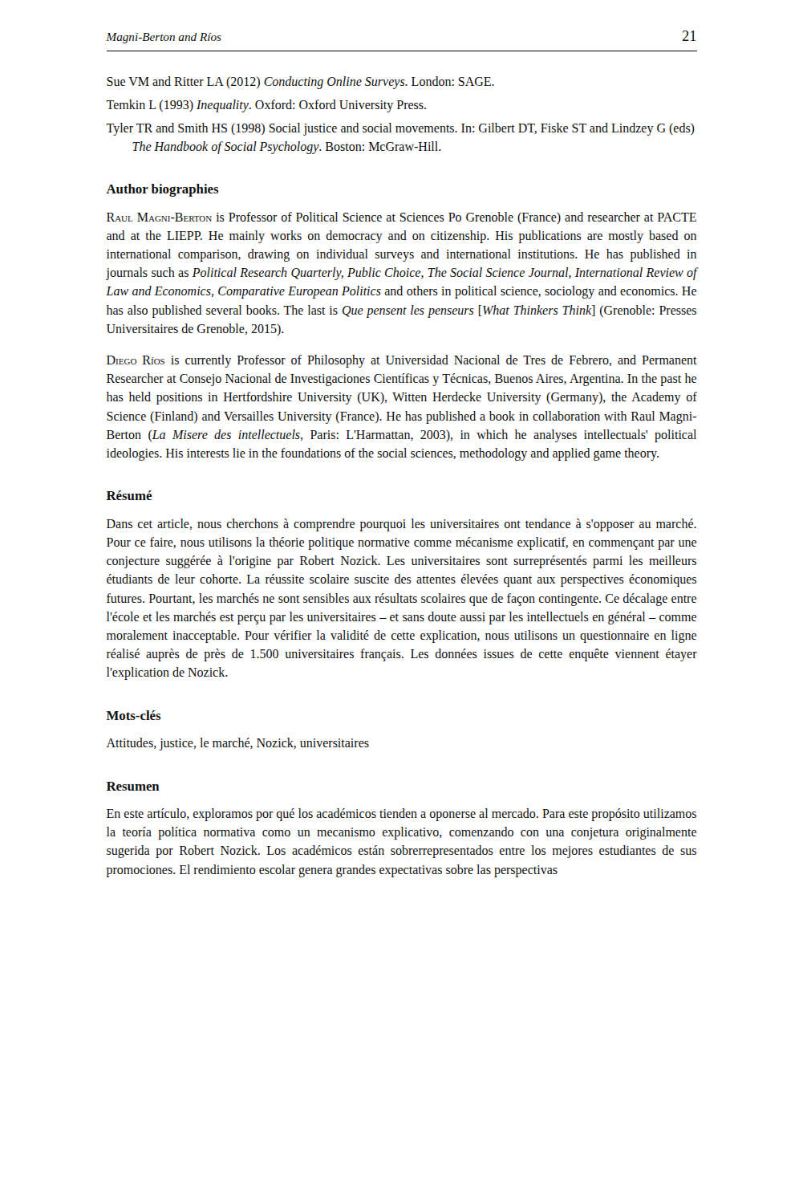Magni-Berton and Ríos 21
Sue VM and Ritter LA (2012) Conducting Online Surveys. London: SAGE.
Temkin L (1993) Inequality. Oxford: Oxford University Press.
Tyler TR and Smith HS (1998) Social justice and social movements. In: Gilbert DT, Fiske ST and Lindzey G (eds) The Handbook of Social Psychology. Boston: McGraw-Hill.
Author biographies
Raul Magni-Berton is Professor of Political Science at Sciences Po Grenoble (France) and researcher at PACTE and at the LIEPP. He mainly works on democracy and on citizenship. His publications are mostly based on international comparison, drawing on individual surveys and international institutions. He has published in journals such as Political Research Quarterly, Public Choice, The Social Science Journal, International Review of Law and Economics, Comparative European Politics and others in political science, sociology and economics. He has also published several books. The last is Que pensent les penseurs [What Thinkers Think] (Grenoble: Presses Universitaires de Grenoble, 2015).
Diego Ríos is currently Professor of Philosophy at Universidad Nacional de Tres de Febrero, and Permanent Researcher at Consejo Nacional de Investigaciones Científicas y Técnicas, Buenos Aires, Argentina. In the past he has held positions in Hertfordshire University (UK), Witten Herdecke University (Germany), the Academy of Science (Finland) and Versailles University (France). He has published a book in collaboration with Raul Magni-Berton (La Misere des intellectuels, Paris: L'Harmattan, 2003), in which he analyses intellectuals' political ideologies. His interests lie in the foundations of the social sciences, methodology and applied game theory.
Résumé
Dans cet article, nous cherchons à comprendre pourquoi les universitaires ont tendance à s'opposer au marché. Pour ce faire, nous utilisons la théorie politique normative comme mécanisme explicatif, en commençant par une conjecture suggérée à l'origine par Robert Nozick. Les universitaires sont surreprésentés parmi les meilleurs étudiants de leur cohorte. La réussite scolaire suscite des attentes élevées quant aux perspectives économiques futures. Pourtant, les marchés ne sont sensibles aux résultats scolaires que de façon contingente. Ce décalage entre l'école et les marchés est perçu par les universitaires – et sans doute aussi par les intellectuels en général – comme moralement inacceptable. Pour vérifier la validité de cette explication, nous utilisons un questionnaire en ligne réalisé auprès de près de 1.500 universitaires français. Les données issues de cette enquête viennent étayer l'explication de Nozick.
Mots-clés
Attitudes, justice, le marché, Nozick, universitaires
Resumen
En este artículo, exploramos por qué los académicos tienden a oponerse al mercado. Para este propósito utilizamos la teoría política normativa como un mecanismo explicativo, comenzando con una conjetura originalmente sugerida por Robert Nozick. Los académicos están sobrerrepresentados entre los mejores estudiantes de sus promociones. El rendimiento escolar genera grandes expectativas sobre las perspectivas